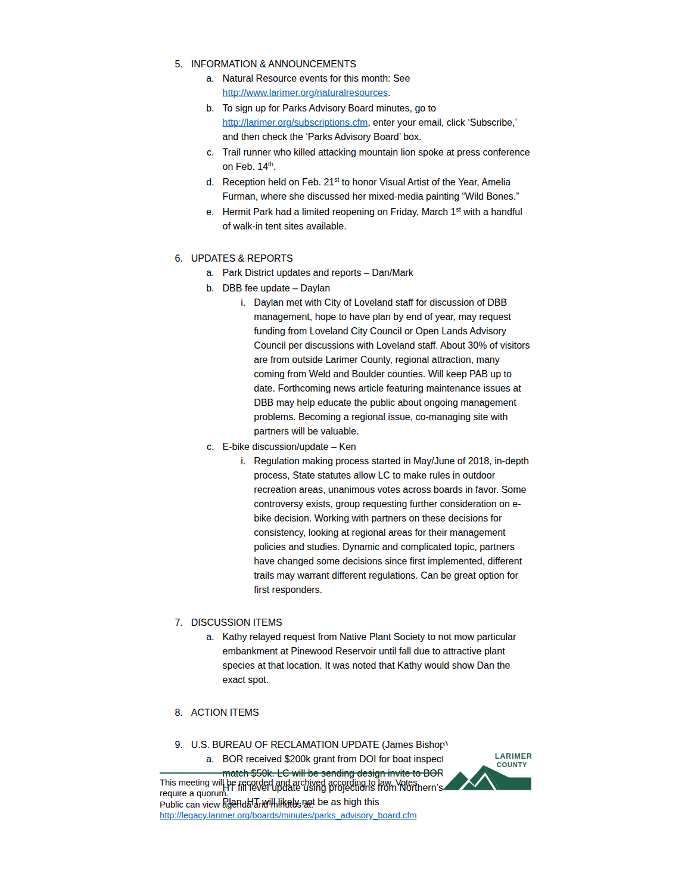INFORMATION & ANNOUNCEMENTS
Natural Resource events for this month: See http://www.larimer.org/naturalresources.
To sign up for Parks Advisory Board minutes, go to http://larimer.org/subscriptions.cfm, enter your email, click ‘Subscribe,’ and then check the ‘Parks Advisory Board’ box.
Trail runner who killed attacking mountain lion spoke at press conference on Feb. 14th.
Reception held on Feb. 21st to honor Visual Artist of the Year, Amelia Furman, where she discussed her mixed-media painting “Wild Bones.”
Hermit Park had a limited reopening on Friday, March 1st with a handful of walk-in tent sites available.
UPDATES & REPORTS
Park District updates and reports – Dan/Mark
DBB fee update – Daylan
Daylan met with City of Loveland staff for discussion of DBB management, hope to have plan by end of year, may request funding from Loveland City Council or Open Lands Advisory Council per discussions with Loveland staff. About 30% of visitors are from outside Larimer County, regional attraction, many coming from Weld and Boulder counties. Will keep PAB up to date. Forthcoming news article featuring maintenance issues at DBB may help educate the public about ongoing management problems. Becoming a regional issue, co-managing site with partners will be valuable.
E-bike discussion/update – Ken
Regulation making process started in May/June of 2018, in-depth process, State statutes allow LC to make rules in outdoor recreation areas, unanimous votes across boards in favor. Some controversy exists, group requesting further consideration on e-bike decision. Working with partners on these decisions for consistency, looking at regional areas for their management policies and studies. Dynamic and complicated topic, partners have changed some decisions since first implemented, different trails may warrant different regulations. Can be great option for first responders.
DISCUSSION ITEMS
Kathy relayed request from Native Plant Society to not mow particular embankment at Pinewood Reservoir until fall due to attractive plant species at that location. It was noted that Kathy would show Dan the exact spot.
ACTION ITEMS
U.S. BUREAU OF RECLAMATION UPDATE (James Bishop)
BOR received $200k grant from DOI for boat inspection stations, LC will match $50k. LC will be sending design invite to BOR and Northern soon. HT fill level update using projections from Northern’s Annual Operating Plan, HT will likely not be as high this
This meeting will be recorded and archived according to law. Votes require a quorum.
Public can view agenda and minutes at:
http://legacy.larimer.org/boards/minutes/parks_advisory_board.cfm
LARIMER COUNTY